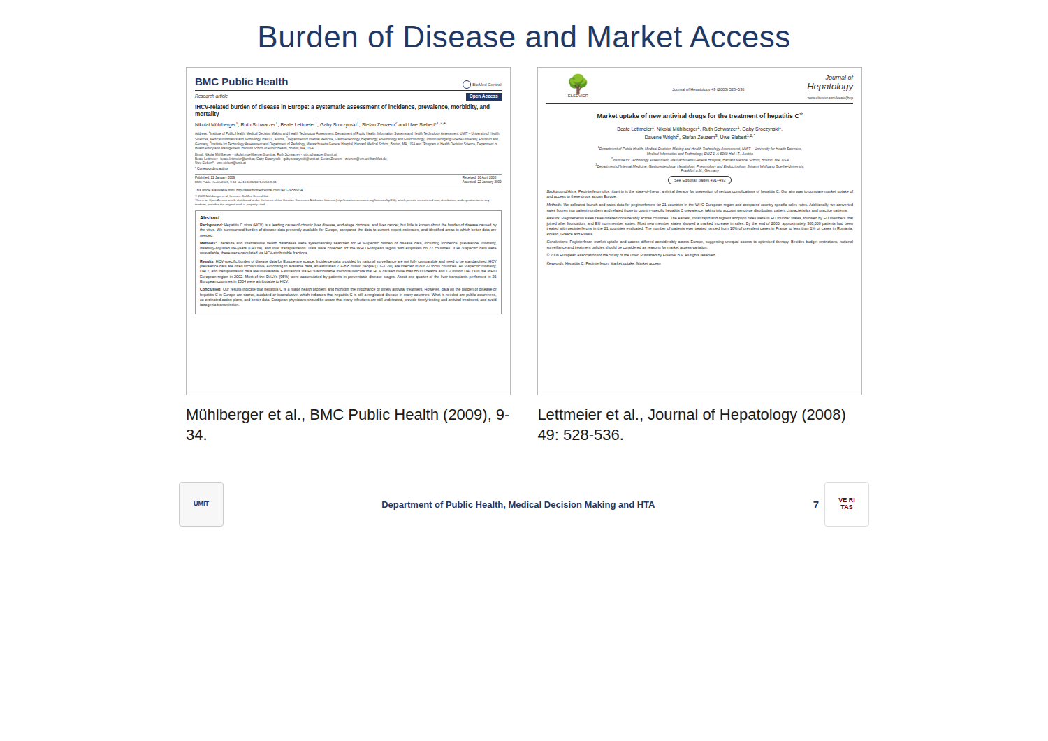Burden of Disease and Market Access
BMC Public Health
BioMed Central
Research article
Open Access
IHCV-related burden of disease in Europe: a systematic assessment of incidence, prevalence, morbidity, and mortality
Nikolai Mühlberger1, Ruth Schwarzer1, Beate Lettmeier1, Gaby Sroczynski1, Stefan Zeuzem2 and Uwe Siebert*1,3,4
Address: 1Institute of Public Health, Medical Decision Making and Health Technology Assessment, Department of Public Health, Information Systems and Health Technology Assessment, UMIT – University of Health Sciences, Medical Informatics and Technology, Hall i.T., Austria, 2Department of Internal Medicine, Gastroenterology, Hepatology, Pneumology and Endocrinology, Johann Wolfgang Goethe-University, Frankfurt a.M., Germany, 3Institute for Technology Assessment and Department of Radiology, Massachusetts General Hospital, Harvard Medical School, Boston, MA, USA and 4Program in Health Decision Science, Department of Health Policy and Management, Harvard School of Public Health, Boston, MA, USA
Email: Nikolai Mühlberger - nikolai.muehlberger@umit.at; Ruth Schwarzer - ruth.schwarzer@umit.at;
Beate Lettmeier - beate.lettmeier@umit.at; Gaby Sroczynski - gaby.sroczynski@umit.at; Stefan Zeuzem - zeuzem@em.uni-frankfurt.de;
Uwe Siebert* - uwe.siebert@umit.at
* Corresponding author
Published: 22 January 2009
BMC Public Health 2009, 9:34 doi:10.1186/1471-2458-9-34
Received: 16 April 2008
Accepted: 22 January 2009
This article is available from: http://www.biomedcentral.com/1471-2458/9/34
© 2009 Mühlberger et al; licensee BioMed Central Ltd.
This is an Open Access article distributed under the terms of the Creative Commons Attribution License (http://creativecommons.org/licenses/by/2.0), which permits unrestricted use, distribution, and reproduction in any medium, provided the original work is properly cited.
Abstract
Background: Hepatitis C virus (HCV) is a leading cause of chronic liver disease, end-stage cirrhosis, and liver cancer, but little is known about the burden of disease caused by the virus. We summarised burden of disease data presently available for Europe, compared the data to current expert estimates, and identified areas in which better data are needed.
Methods: Literature and international health databases were systematically searched for HCV-specific burden of disease data, including incidence, prevalence, mortality, disability-adjusted life-years (DALYs), and liver transplantation. Data were collected for the WHO European region with emphasis on 22 countries. If HCV-specific data were unavailable, these were calculated via HCV-attributable fractions.
Results: HCV-specific burden of disease data for Europe are scarce. Incidence data provided by national surveillance are not fully comparable and need to be standardised. HCV prevalence data are often inconclusive. According to available data, an estimated 7.3–8.8 million people (1.1–1.3%) are infected in our 22 focus countries. HCV-specific mortality, DALY, and transplantation data are unavailable. Estimations via HCV-attributable fractions indicate that HCV caused more than 86000 deaths and 1.2 million DALYs in the WHO European region in 2002. Most of the DALYs (95%) were accumulated by patients in preventable disease stages. About one-quarter of the liver transplants performed in 25 European countries in 2004 were attributable to HCV.
Conclusion: Our results indicate that hepatitis C is a major health problem and highlight the importance of timely antiviral treatment. However, data on the burden of disease of hepatitis C in Europe are scarce, outdated or inconclusive, which indicates that hepatitis C is still a neglected disease in many countries. What is needed are public awareness, co-ordinated action plans, and better data. European physicians should be aware that many infections are still undetected, provide timely testing and antiviral treatment, and avoid iatrogenic transmission.
🌳
ELSEVIER
Journal of Hepatology 49 (2008) 528–536
Journal of Hepatology
www.elsevier.com/locate/jhep
Market uptake of new antiviral drugs for the treatment of hepatitis C☆
Beate Lettmeier1, Nikolai Mühlberger1, Ruth Schwarzer1, Gaby Sroczynski1,
Davene Wright2, Stefan Zeuzem3, Uwe Siebert1,2,*
1Department of Public Health, Medical Decision Making and Health Technology Assessment, UMIT – University for Health Sciences,
Medical Informatics and Technology, EWZ 1, A-6060 Hall i.T., Austria
2Institute for Technology Assessment, Massachusetts General Hospital, Harvard Medical School, Boston, MA, USA
3Department of Internal Medicine, Gastroenterology, Hepatology, Pneumology and Endocrinology, Johann Wolfgang Goethe-University,
Frankfurt a.M., Germany
See Editorial, pages 491–493
Background/Aims: Peginterferon plus ribavirin is the state-of-the-art antiviral therapy for prevention of serious complications of hepatitis C. Our aim was to compare market uptake of and access to these drugs across Europe.
Methods: We collected launch and sales data for peginterferons for 21 countries in the WHO European region and compared country-specific sales rates. Additionally, we converted sales figures into patient numbers and related those to country-specific hepatitis C prevalence, taking into account genotype distribution, patient characteristics and practice patterns.
Results: Peginterferon sales rates differed considerably across countries. The earliest, most rapid and highest adoption rates were in EU founder states, followed by EU members that joined after foundation, and EU non-member states. Most new member states showed a marked increase in sales. By the end of 2005, approximately 308,000 patients had been treated with peginterferons in the 21 countries evaluated. The number of patients ever treated ranged from 16% of prevalent cases in France to less than 1% of cases in Romania, Poland, Greece and Russia.
Conclusions: Peginterferon market uptake and access differed considerably across Europe, suggesting unequal access to optimised therapy. Besides budget restrictions, national surveillance and treatment policies should be considered as reasons for market access variation.
© 2008 European Association for the Study of the Liver. Published by Elsevier B.V. All rights reserved.
Keywords: Hepatitis C; Peginterferon; Market uptake; Market access
Mühlberger et al., BMC Public Health (2009), 9-34.
Lettmeier et al., Journal of Hepatology (2008) 49: 528-536.
UMIT
Department of Public Health, Medical Decision Making and HTA
7
VE RI
TAS